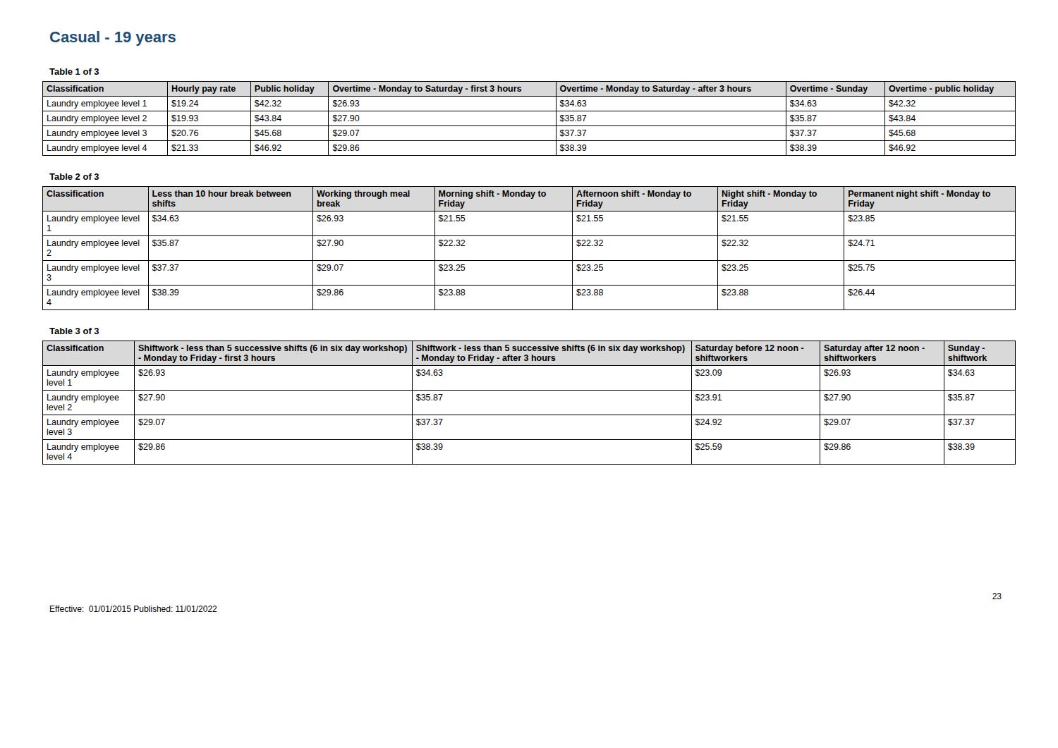Casual - 19 years
Table 1 of 3
| Classification | Hourly pay rate | Public holiday | Overtime - Monday to Saturday - first 3 hours | Overtime - Monday to Saturday - after 3 hours | Overtime - Sunday | Overtime - public holiday |
| --- | --- | --- | --- | --- | --- | --- |
| Laundry employee level 1 | $19.24 | $42.32 | $26.93 | $34.63 | $34.63 | $42.32 |
| Laundry employee level 2 | $19.93 | $43.84 | $27.90 | $35.87 | $35.87 | $43.84 |
| Laundry employee level 3 | $20.76 | $45.68 | $29.07 | $37.37 | $37.37 | $45.68 |
| Laundry employee level 4 | $21.33 | $46.92 | $29.86 | $38.39 | $38.39 | $46.92 |
Table 2 of 3
| Classification | Less than 10 hour break between shifts | Working through meal break | Morning shift - Monday to Friday | Afternoon shift - Monday to Friday | Night shift - Monday to Friday | Permanent night shift - Monday to Friday |
| --- | --- | --- | --- | --- | --- | --- |
| Laundry employee level 1 | $34.63 | $26.93 | $21.55 | $21.55 | $21.55 | $23.85 |
| Laundry employee level 2 | $35.87 | $27.90 | $22.32 | $22.32 | $22.32 | $24.71 |
| Laundry employee level 3 | $37.37 | $29.07 | $23.25 | $23.25 | $23.25 | $25.75 |
| Laundry employee level 4 | $38.39 | $29.86 | $23.88 | $23.88 | $23.88 | $26.44 |
Table 3 of 3
| Classification | Shiftwork - less than 5 successive shifts (6 in six day workshop) - Monday to Friday - first 3 hours | Shiftwork - less than 5 successive shifts (6 in six day workshop) - Monday to Friday - after 3 hours | Saturday before 12 noon - shiftworkers | Saturday after 12 noon - shiftworkers | Sunday - shiftwork |
| --- | --- | --- | --- | --- | --- |
| Laundry employee level 1 | $26.93 | $34.63 | $23.09 | $26.93 | $34.63 |
| Laundry employee level 2 | $27.90 | $35.87 | $23.91 | $27.90 | $35.87 |
| Laundry employee level 3 | $29.07 | $37.37 | $24.92 | $29.07 | $37.37 |
| Laundry employee level 4 | $29.86 | $38.39 | $25.59 | $29.86 | $38.39 |
23
Effective: 01/01/2015 Published: 11/01/2022